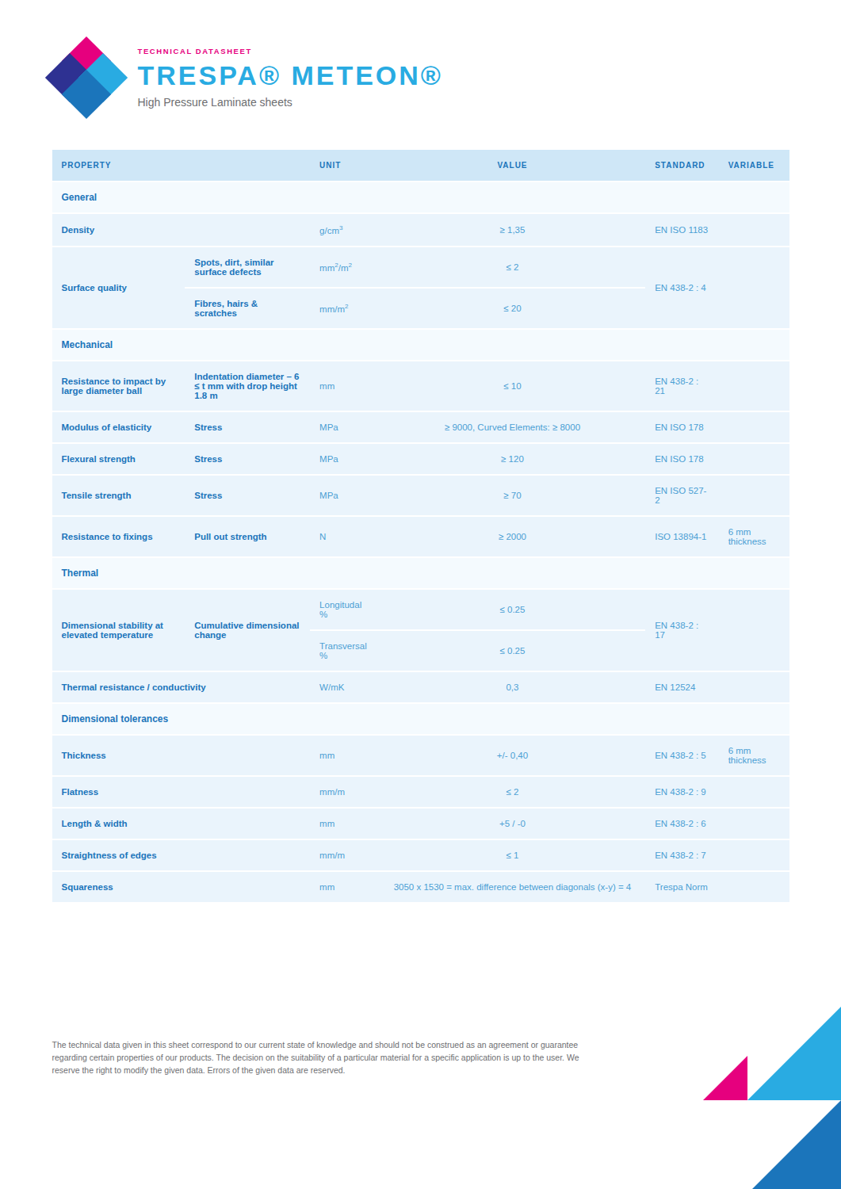Technical Datasheet
TRESPA® METEON®
High Pressure Laminate sheets
| Property | Unit | Value | Standard | Variable |
| --- | --- | --- | --- | --- |
| General |
| Density | g/cm 3 | ≥ 1,35 | EN ISO 1183 | |
| Surface quality | Spots, dirt, similar surface defects | mm 2 /m 2 | ≤ 2 | EN 438-2 : 4 | |
| Fibres, hairs & scratches | mm/m 2 | ≤ 20 |
| Mechanical |
| Resistance to impact by large diameter ball | Indentation diameter – 6 ≤ t mm with drop height 1.8 m | mm | ≤ 10 | EN 438-2 : 21 | |
| Modulus of elasticity | Stress | MPa | ≥ 9000, Curved Elements: ≥ 8000 | EN ISO 178 | |
| Flexural strength | Stress | MPa | ≥ 120 | EN ISO 178 | |
| Tensile strength | Stress | MPa | ≥ 70 | EN ISO 527-2 | |
| Resistance to fixings | Pull out strength | N | ≥ 2000 | ISO 13894-1 | 6 mm thickness |
| Thermal |
| Dimensional stability at elevated temperature | Cumulative dimensional change | Longitudal % | ≤ 0.25 | EN 438-2 : 17 | |
| Transversal % | ≤ 0.25 |
| Thermal resistance / conductivity | W/mK | 0,3 | EN 12524 | |
| Dimensional tolerances |
| Thickness | mm | +/- 0,40 | EN 438-2 : 5 | 6 mm thickness |
| Flatness | mm/m | ≤ 2 | EN 438-2 : 9 | |
| Length & width | mm | +5 / -0 | EN 438-2 : 6 | |
| Straightness of edges | mm/m | ≤ 1 | EN 438-2 : 7 | |
| Squareness | mm | 3050 x 1530 = max. difference between diagonals (x-y) = 4 | Trespa Norm | |
The technical data given in this sheet correspond to our current state of knowledge and should not be construed as an agreement or guarantee regarding certain properties of our products. The decision on the suitability of a particular material for a specific application is up to the user. We reserve the right to modify the given data. Errors of the given data are reserved.